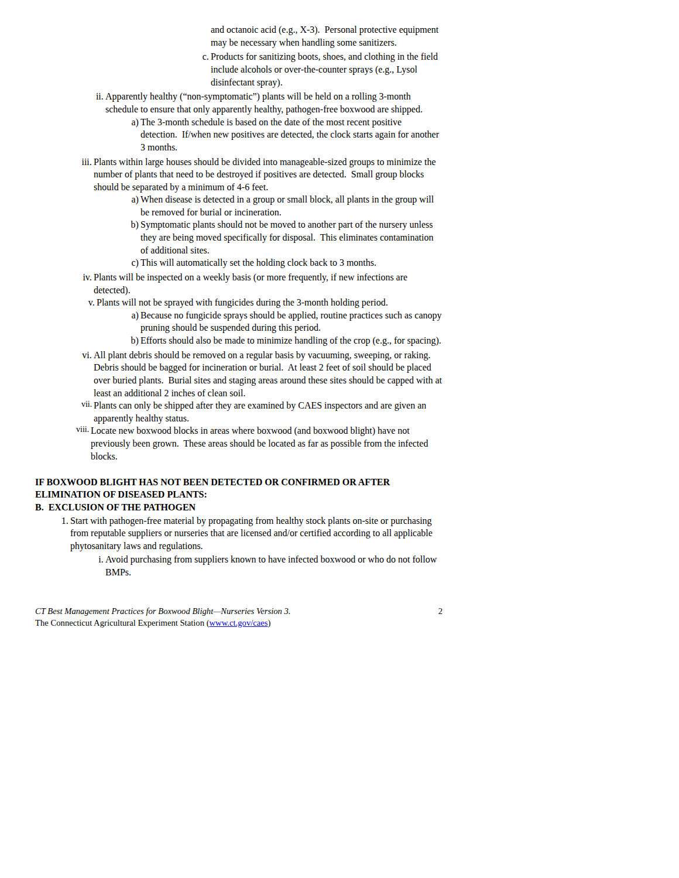and octanoic acid (e.g., X-3). Personal protective equipment may be necessary when handling some sanitizers.
c. Products for sanitizing boots, shoes, and clothing in the field include alcohols or over-the-counter sprays (e.g., Lysol disinfectant spray).
ii. Apparently healthy (“non-symptomatic”) plants will be held on a rolling 3-month schedule to ensure that only apparently healthy, pathogen-free boxwood are shipped.
a) The 3-month schedule is based on the date of the most recent positive detection. If/when new positives are detected, the clock starts again for another 3 months.
iii. Plants within large houses should be divided into manageable-sized groups to minimize the number of plants that need to be destroyed if positives are detected. Small group blocks should be separated by a minimum of 4-6 feet.
a) When disease is detected in a group or small block, all plants in the group will be removed for burial or incineration.
b) Symptomatic plants should not be moved to another part of the nursery unless they are being moved specifically for disposal. This eliminates contamination of additional sites.
c) This will automatically set the holding clock back to 3 months.
iv. Plants will be inspected on a weekly basis (or more frequently, if new infections are detected).
v. Plants will not be sprayed with fungicides during the 3-month holding period.
a) Because no fungicide sprays should be applied, routine practices such as canopy pruning should be suspended during this period.
b) Efforts should also be made to minimize handling of the crop (e.g., for spacing).
vi. All plant debris should be removed on a regular basis by vacuuming, sweeping, or raking. Debris should be bagged for incineration or burial. At least 2 feet of soil should be placed over buried plants. Burial sites and staging areas around these sites should be capped with at least an additional 2 inches of clean soil.
vii. Plants can only be shipped after they are examined by CAES inspectors and are given an apparently healthy status.
viii. Locate new boxwood blocks in areas where boxwood (and boxwood blight) have not previously been grown. These areas should be located as far as possible from the infected blocks.
IF BOXWOOD BLIGHT HAS NOT BEEN DETECTED OR CONFIRMED OR AFTER
ELIMINATION OF DISEASED PLANTS:
B. EXCLUSION OF THE PATHOGEN
1. Start with pathogen-free material by propagating from healthy stock plants on-site or purchasing from reputable suppliers or nurseries that are licensed and/or certified according to all applicable phytosanitary laws and regulations.
i. Avoid purchasing from suppliers known to have infected boxwood or who do not follow BMPs.
2
CT Best Management Practices for Boxwood Blight—Nurseries Version 3.
The Connecticut Agricultural Experiment Station (www.ct.gov/caes)